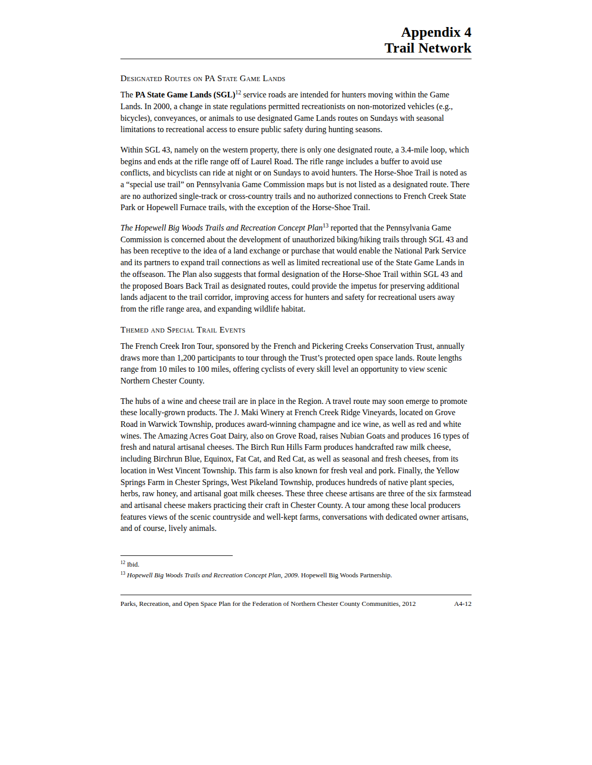Appendix 4
Trail Network
Designated Routes on PA State Game Lands
The PA State Game Lands (SGL)12 service roads are intended for hunters moving within the Game Lands. In 2000, a change in state regulations permitted recreationists on non-motorized vehicles (e.g., bicycles), conveyances, or animals to use designated Game Lands routes on Sundays with seasonal limitations to recreational access to ensure public safety during hunting seasons.
Within SGL 43, namely on the western property, there is only one designated route, a 3.4-mile loop, which begins and ends at the rifle range off of Laurel Road. The rifle range includes a buffer to avoid use conflicts, and bicyclists can ride at night or on Sundays to avoid hunters. The Horse-Shoe Trail is noted as a “special use trail” on Pennsylvania Game Commission maps but is not listed as a designated route. There are no authorized single-track or cross-country trails and no authorized connections to French Creek State Park or Hopewell Furnace trails, with the exception of the Horse-Shoe Trail.
The Hopewell Big Woods Trails and Recreation Concept Plan13 reported that the Pennsylvania Game Commission is concerned about the development of unauthorized biking/hiking trails through SGL 43 and has been receptive to the idea of a land exchange or purchase that would enable the National Park Service and its partners to expand trail connections as well as limited recreational use of the State Game Lands in the offseason. The Plan also suggests that formal designation of the Horse-Shoe Trail within SGL 43 and the proposed Boars Back Trail as designated routes, could provide the impetus for preserving additional lands adjacent to the trail corridor, improving access for hunters and safety for recreational users away from the rifle range area, and expanding wildlife habitat.
Themed and Special Trail Events
The French Creek Iron Tour, sponsored by the French and Pickering Creeks Conservation Trust, annually draws more than 1,200 participants to tour through the Trust’s protected open space lands. Route lengths range from 10 miles to 100 miles, offering cyclists of every skill level an opportunity to view scenic Northern Chester County.
The hubs of a wine and cheese trail are in place in the Region. A travel route may soon emerge to promote these locally-grown products. The J. Maki Winery at French Creek Ridge Vineyards, located on Grove Road in Warwick Township, produces award-winning champagne and ice wine, as well as red and white wines. The Amazing Acres Goat Dairy, also on Grove Road, raises Nubian Goats and produces 16 types of fresh and natural artisanal cheeses. The Birch Run Hills Farm produces handcrafted raw milk cheese, including Birchrun Blue, Equinox, Fat Cat, and Red Cat, as well as seasonal and fresh cheeses, from its location in West Vincent Township. This farm is also known for fresh veal and pork. Finally, the Yellow Springs Farm in Chester Springs, West Pikeland Township, produces hundreds of native plant species, herbs, raw honey, and artisanal goat milk cheeses. These three cheese artisans are three of the six farmstead and artisanal cheese makers practicing their craft in Chester County. A tour among these local producers features views of the scenic countryside and well-kept farms, conversations with dedicated owner artisans, and of course, lively animals.
12 Ibid.
13 Hopewell Big Woods Trails and Recreation Concept Plan, 2009. Hopewell Big Woods Partnership.
Parks, Recreation, and Open Space Plan for the Federation of Northern Chester County Communities, 2012 A4-12